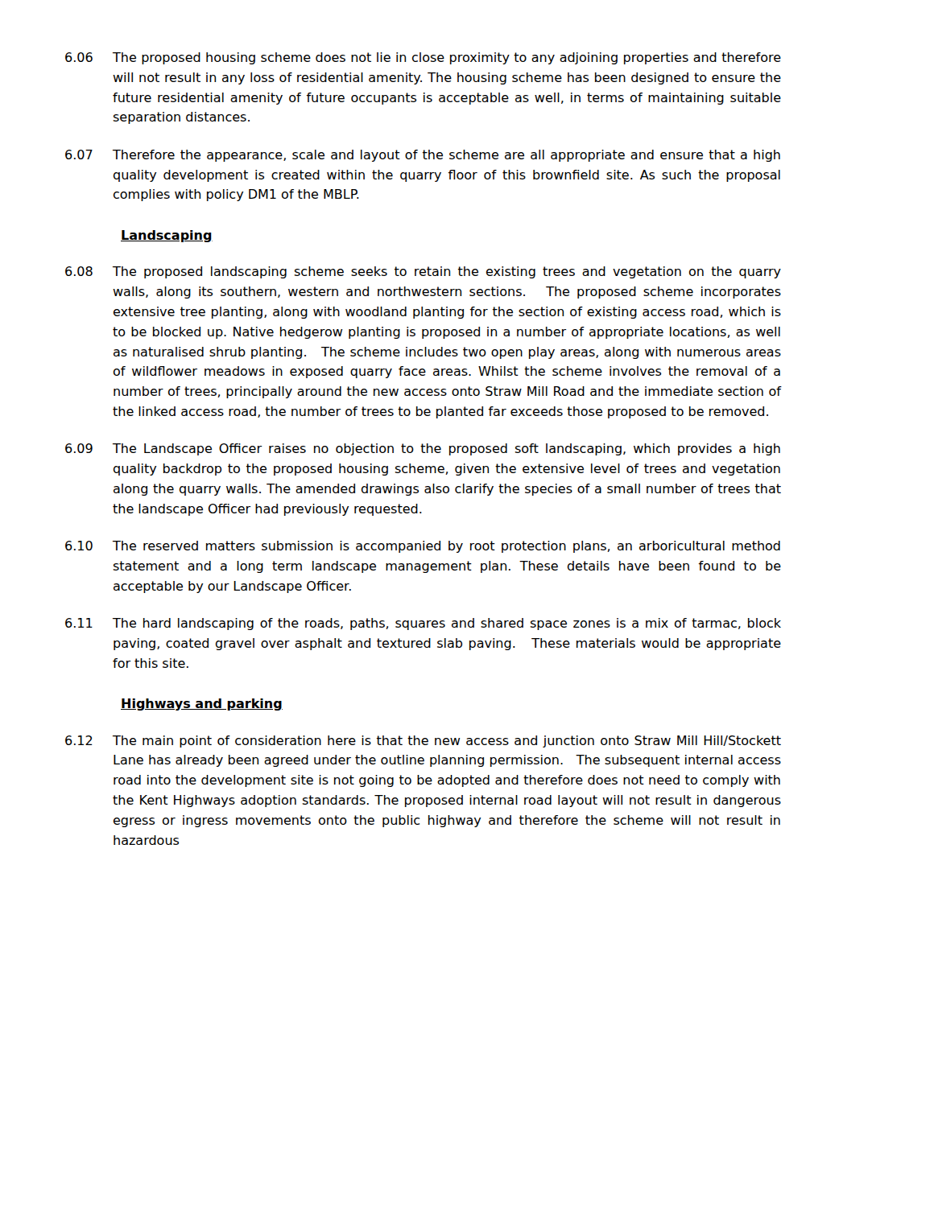6.06
The proposed housing scheme does not lie in close proximity to any adjoining properties and therefore will not result in any loss of residential amenity. The housing scheme has been designed to ensure the future residential amenity of future occupants is acceptable as well, in terms of maintaining suitable separation distances.
6.07
Therefore the appearance, scale and layout of the scheme are all appropriate and ensure that a high quality development is created within the quarry floor of this brownfield site. As such the proposal complies with policy DM1 of the MBLP.
Landscaping
6.08
The proposed landscaping scheme seeks to retain the existing trees and vegetation on the quarry walls, along its southern, western and northwestern sections. The proposed scheme incorporates extensive tree planting, along with woodland planting for the section of existing access road, which is to be blocked up. Native hedgerow planting is proposed in a number of appropriate locations, as well as naturalised shrub planting. The scheme includes two open play areas, along with numerous areas of wildflower meadows in exposed quarry face areas. Whilst the scheme involves the removal of a number of trees, principally around the new access onto Straw Mill Road and the immediate section of the linked access road, the number of trees to be planted far exceeds those proposed to be removed.
6.09
The Landscape Officer raises no objection to the proposed soft landscaping, which provides a high quality backdrop to the proposed housing scheme, given the extensive level of trees and vegetation along the quarry walls. The amended drawings also clarify the species of a small number of trees that the landscape Officer had previously requested.
6.10
The reserved matters submission is accompanied by root protection plans, an arboricultural method statement and a long term landscape management plan. These details have been found to be acceptable by our Landscape Officer.
6.11
The hard landscaping of the roads, paths, squares and shared space zones is a mix of tarmac, block paving, coated gravel over asphalt and textured slab paving. These materials would be appropriate for this site.
Highways and parking
6.12
The main point of consideration here is that the new access and junction onto Straw Mill Hill/Stockett Lane has already been agreed under the outline planning permission. The subsequent internal access road into the development site is not going to be adopted and therefore does not need to comply with the Kent Highways adoption standards. The proposed internal road layout will not result in dangerous egress or ingress movements onto the public highway and therefore the scheme will not result in hazardous